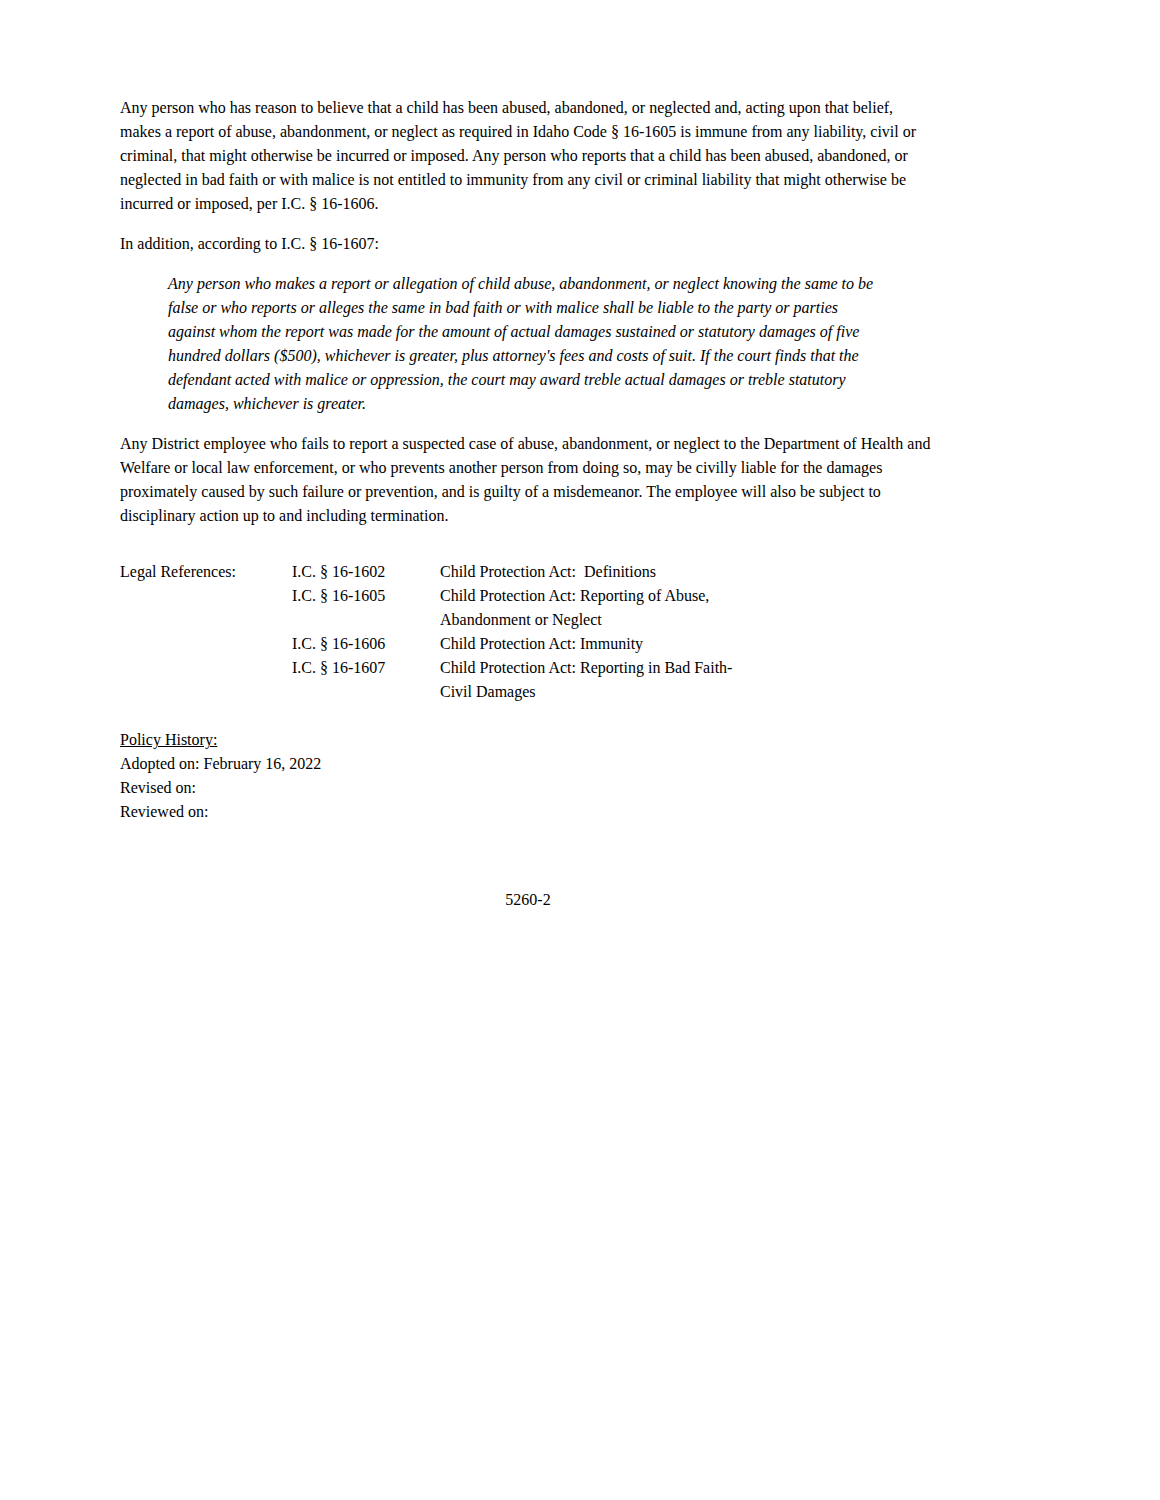Any person who has reason to believe that a child has been abused, abandoned, or neglected and, acting upon that belief, makes a report of abuse, abandonment, or neglect as required in Idaho Code § 16-1605 is immune from any liability, civil or criminal, that might otherwise be incurred or imposed. Any person who reports that a child has been abused, abandoned, or neglected in bad faith or with malice is not entitled to immunity from any civil or criminal liability that might otherwise be incurred or imposed, per I.C. § 16-1606.
In addition, according to I.C. § 16-1607:
Any person who makes a report or allegation of child abuse, abandonment, or neglect knowing the same to be false or who reports or alleges the same in bad faith or with malice shall be liable to the party or parties against whom the report was made for the amount of actual damages sustained or statutory damages of five hundred dollars ($500), whichever is greater, plus attorney's fees and costs of suit. If the court finds that the defendant acted with malice or oppression, the court may award treble actual damages or treble statutory damages, whichever is greater.
Any District employee who fails to report a suspected case of abuse, abandonment, or neglect to the Department of Health and Welfare or local law enforcement, or who prevents another person from doing so, may be civilly liable for the damages proximately caused by such failure or prevention, and is guilty of a misdemeanor. The employee will also be subject to disciplinary action up to and including termination.
| Legal References: | I.C. § 16-1602 | Child Protection Act: Definitions |
| | I.C. § 16-1605 | Child Protection Act: Reporting of Abuse, Abandonment or Neglect |
| | I.C. § 16-1606 | Child Protection Act: Immunity |
| | I.C. § 16-1607 | Child Protection Act: Reporting in Bad Faith- Civil Damages |
Policy History:
Adopted on: February 16, 2022
Revised on:
Reviewed on:
5260-2